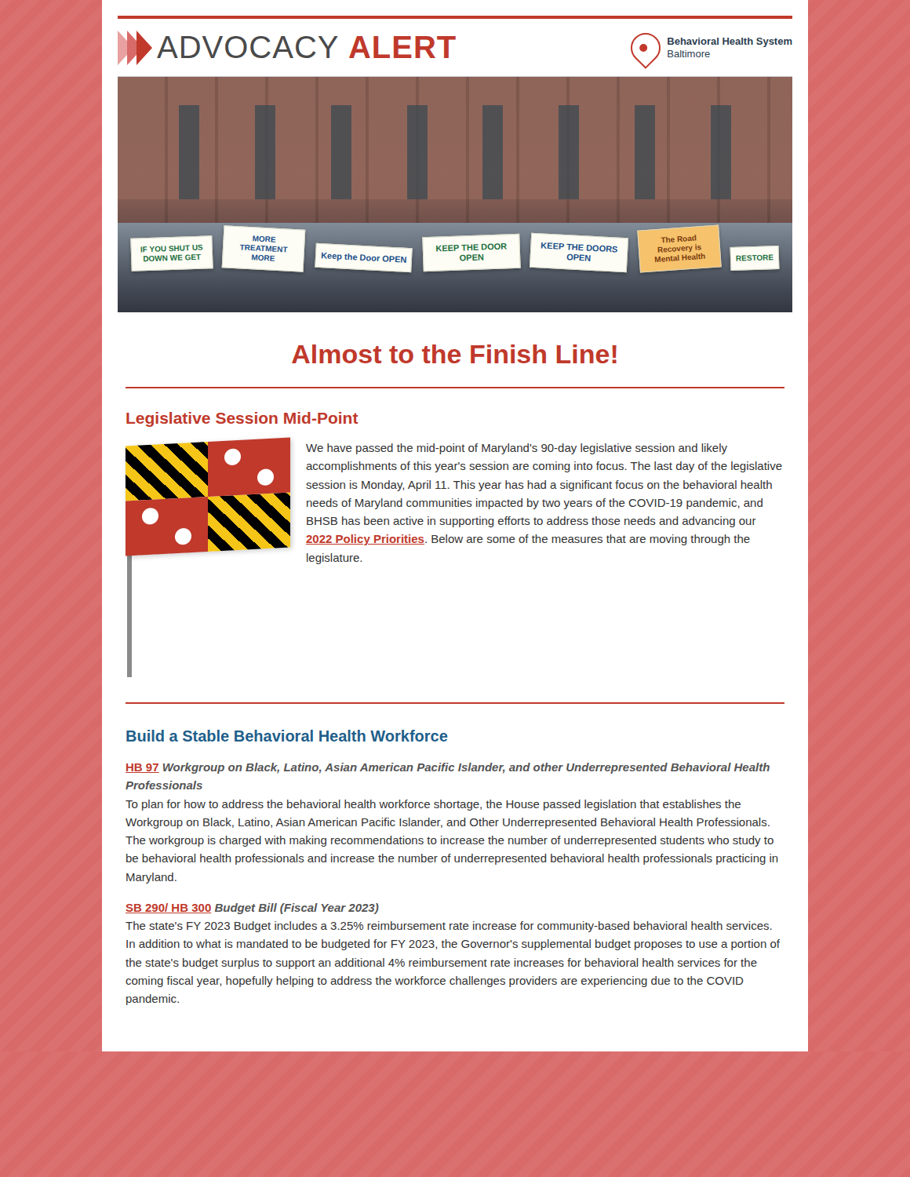Advocacy Alert
Behavioral Health System
Baltimore
IF YOU SHUT US DOWN WE GET
MORE TREATMENT MORE
Keep the Door OPEN
KEEP THE DOOR OPEN
KEEP THE DOORS OPEN
The Road Recovery is Mental Health
RESTORE
Almost to the Finish Line!
Legislative Session Mid-Point
We have passed the mid-point of Maryland's 90-day legislative session and likely accomplishments of this year's session are coming into focus. The last day of the legislative session is Monday, April 11. This year has had a significant focus on the behavioral health needs of Maryland communities impacted by two years of the COVID-19 pandemic, and BHSB has been active in supporting efforts to address those needs and advancing our 2022 Policy Priorities. Below are some of the measures that are moving through the legislature.
Build a Stable Behavioral Health Workforce
HB 97 Workgroup on Black, Latino, Asian American Pacific Islander, and other Underrepresented Behavioral Health Professionals
To plan for how to address the behavioral health workforce shortage, the House passed legislation that establishes the Workgroup on Black, Latino, Asian American Pacific Islander, and Other Underrepresented Behavioral Health Professionals. The workgroup is charged with making recommendations to increase the number of underrepresented students who study to be behavioral health professionals and increase the number of underrepresented behavioral health professionals practicing in Maryland.
SB 290/ HB 300 Budget Bill (Fiscal Year 2023)
The state's FY 2023 Budget includes a 3.25% reimbursement rate increase for community-based behavioral health services. In addition to what is mandated to be budgeted for FY 2023, the Governor's supplemental budget proposes to use a portion of the state's budget surplus to support an additional 4% reimbursement rate increases for behavioral health services for the coming fiscal year, hopefully helping to address the workforce challenges providers are experiencing due to the COVID pandemic.